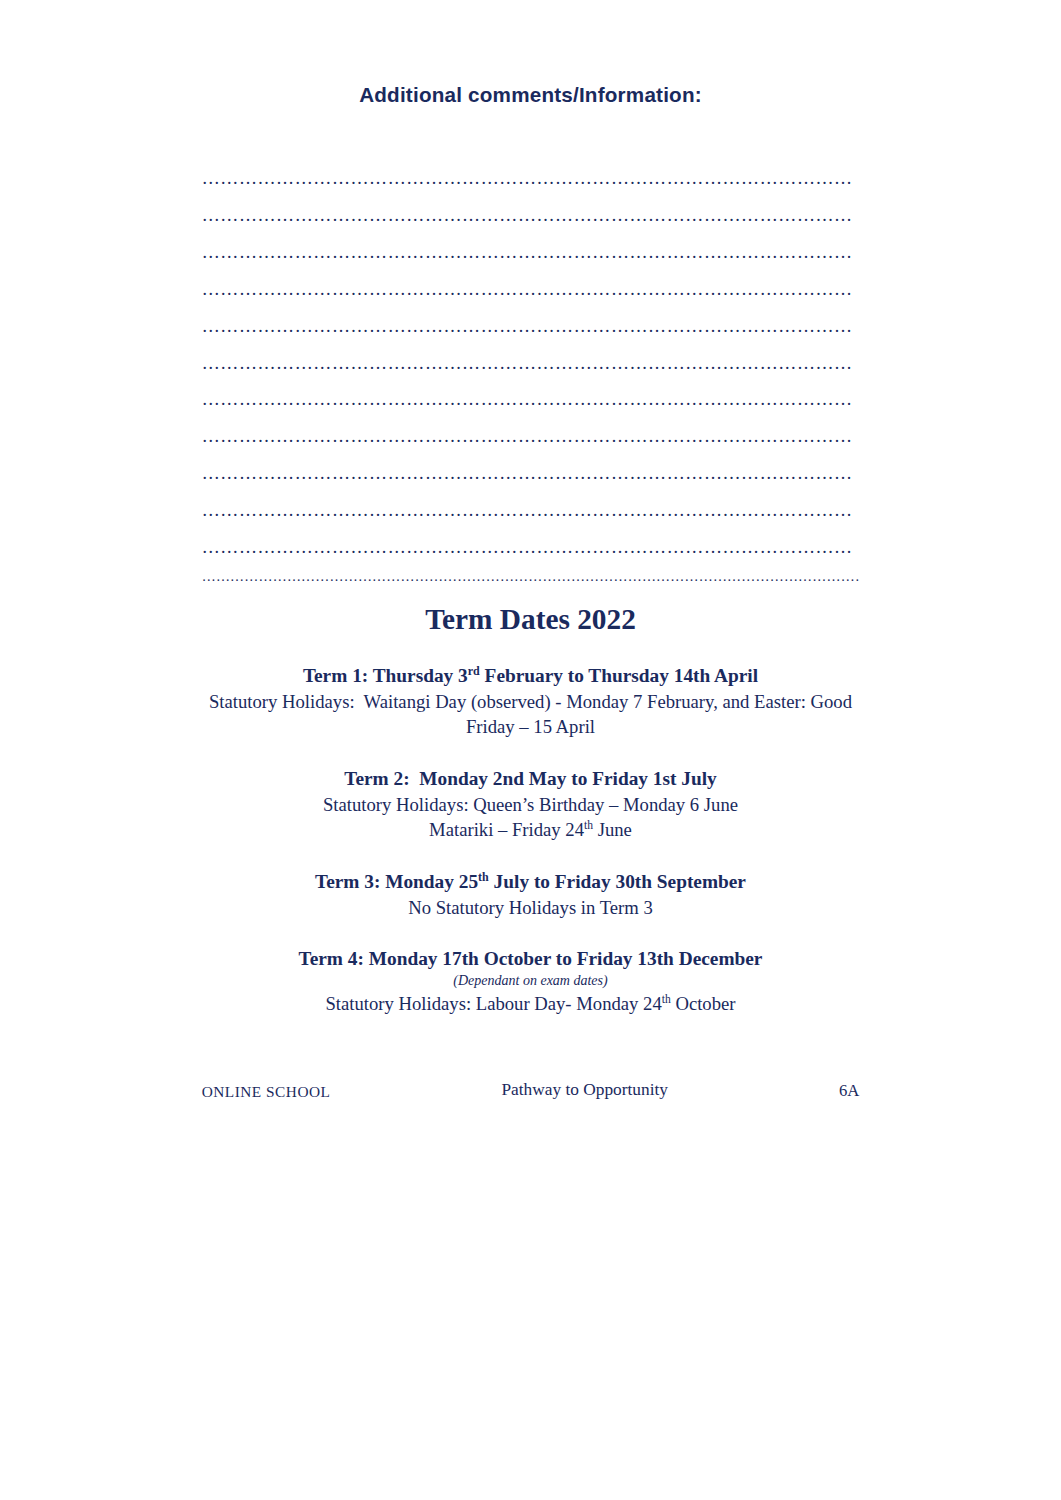Additional comments/Information:
……………………………………………………………………………………………
……………………………………………………………………………………………
……………………………………………………………………………………………
……………………………………………………………………………………………
……………………………………………………………………………………………
……………………………………………………………………………………………
……………………………………………………………………………………………
……………………………………………………………………………………………
……………………………………………………………………………………………
……………………………………………………………………………………………
……………………………………………………………………………………………
…………………………………………………………………………………………………………………………………………
Term Dates 2022
Term 1: Thursday 3rd February to Thursday 14th April
Statutory Holidays: Waitangi Day (observed) - Monday 7 February, and Easter: Good Friday – 15 April
Term 2: Monday 2nd May to Friday 1st July
Statutory Holidays: Queen’s Birthday – Monday 6 June
Matariki – Friday 24th June
Term 3: Monday 25th July to Friday 30th September
No Statutory Holidays in Term 3
Term 4: Monday 17th October to Friday 13th December
(Dependant on exam dates)
Statutory Holidays: Labour Day- Monday 24th October
ONLINE SCHOOL
Pathway to Opportunity
6A